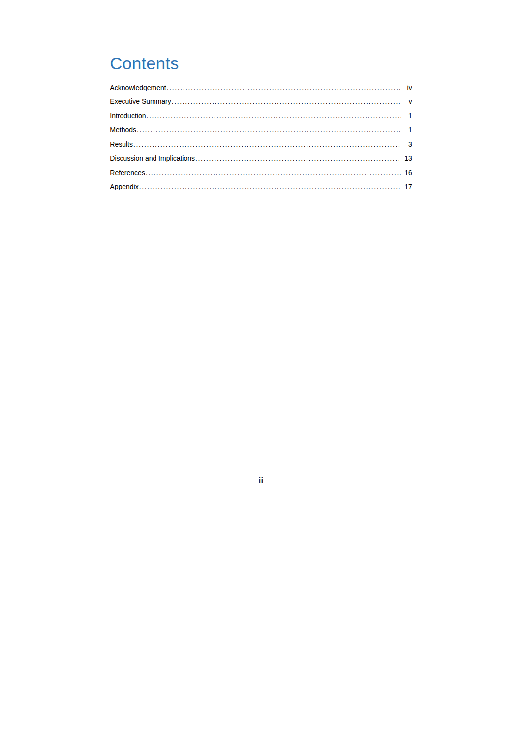Contents
Acknowledgement ........................................................................................................................... iv
Executive Summary ......................................................................................................................... v
Introduction ................................................................................................................................. 1
Methods ..................................................................................................................................... 1
Results ....................................................................................................................................... 3
Discussion and Implications ............................................................................................................. 13
References ............................................................................................................................... 16
Appendix .................................................................................................................................. 17
iii